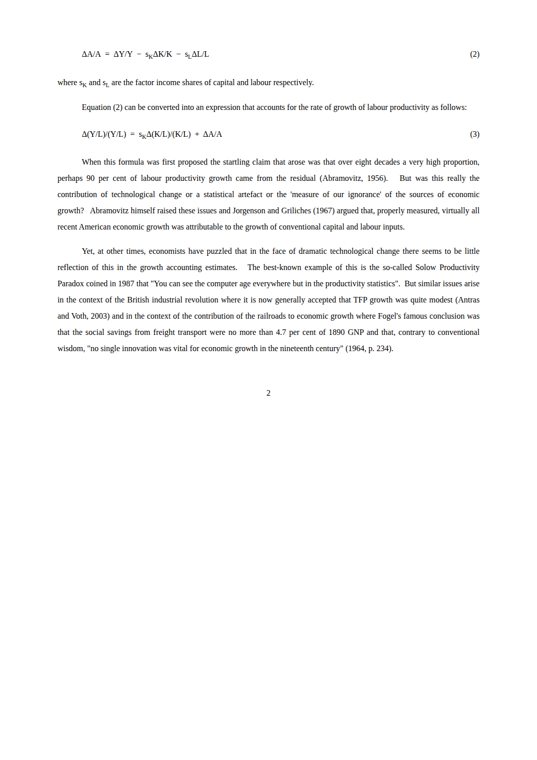ΔA/A = ΔY/Y − sKΔK/K − sLΔL/L (2)
where sK and sL are the factor income shares of capital and labour respectively.
Equation (2) can be converted into an expression that accounts for the rate of growth of labour productivity as follows:
Δ(Y/L)/(Y/L) = sKΔ(K/L)/(K/L) + ΔA/A (3)
When this formula was first proposed the startling claim that arose was that over eight decades a very high proportion, perhaps 90 per cent of labour productivity growth came from the residual (Abramovitz, 1956). But was this really the contribution of technological change or a statistical artefact or the 'measure of our ignorance' of the sources of economic growth? Abramovitz himself raised these issues and Jorgenson and Griliches (1967) argued that, properly measured, virtually all recent American economic growth was attributable to the growth of conventional capital and labour inputs.
Yet, at other times, economists have puzzled that in the face of dramatic technological change there seems to be little reflection of this in the growth accounting estimates. The best-known example of this is the so-called Solow Productivity Paradox coined in 1987 that "You can see the computer age everywhere but in the productivity statistics". But similar issues arise in the context of the British industrial revolution where it is now generally accepted that TFP growth was quite modest (Antras and Voth, 2003) and in the context of the contribution of the railroads to economic growth where Fogel's famous conclusion was that the social savings from freight transport were no more than 4.7 per cent of 1890 GNP and that, contrary to conventional wisdom, "no single innovation was vital for economic growth in the nineteenth century" (1964, p. 234).
2